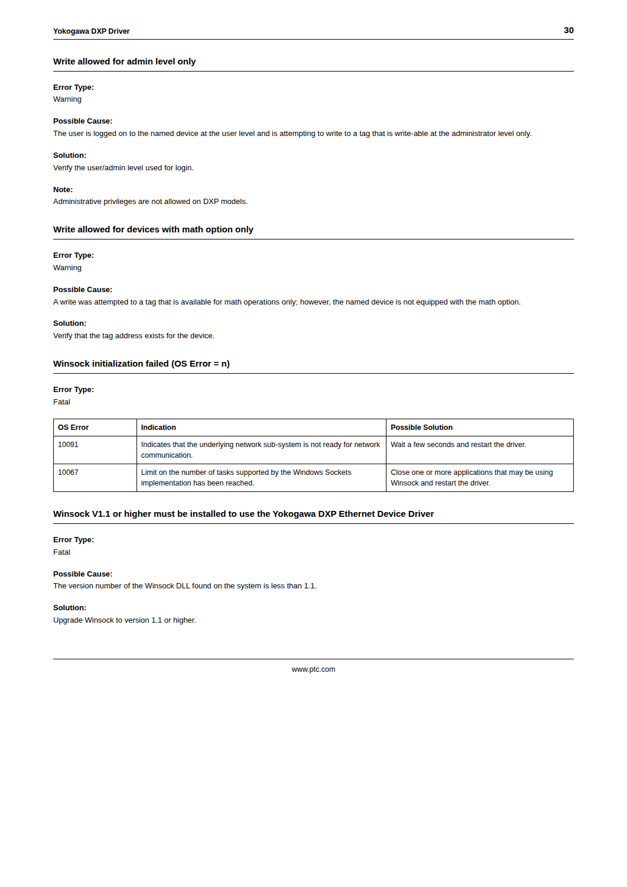Yokogawa DXP Driver 30
Write allowed for admin level only
Error Type:
Warning
Possible Cause:
The user is logged on to the named device at the user level and is attempting to write to a tag that is write-able at the administrator level only.
Solution:
Verify the user/admin level used for login.
Note:
Administrative privileges are not allowed on DXP models.
Write allowed for devices with math option only
Error Type:
Warning
Possible Cause:
A write was attempted to a tag that is available for math operations only; however, the named device is not equipped with the math option.
Solution:
Verify that the tag address exists for the device.
Winsock initialization failed (OS Error = n)
Error Type:
Fatal
| OS Error | Indication | Possible Solution |
| --- | --- | --- |
| 10091 | Indicates that the underlying network sub-system is not ready for network communication. | Wait a few seconds and restart the driver. |
| 10067 | Limit on the number of tasks supported by the Windows Sockets implementation has been reached. | Close one or more applications that may be using Winsock and restart the driver. |
Winsock V1.1 or higher must be installed to use the Yokogawa DXP Ethernet Device Driver
Error Type:
Fatal
Possible Cause:
The version number of the Winsock DLL found on the system is less than 1.1.
Solution:
Upgrade Winsock to version 1.1 or higher.
www.ptc.com